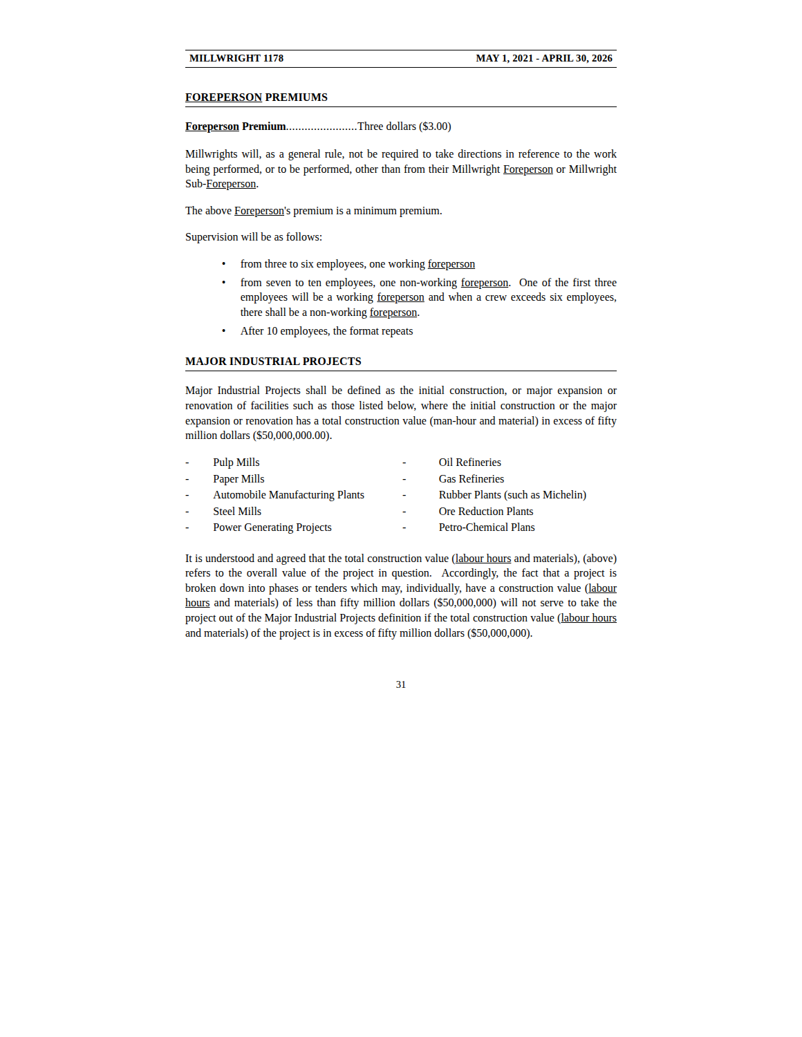MILLWRIGHT 1178 MAY 1, 2021 - APRIL 30, 2026
FOREPERSON PREMIUMS
Foreperson Premium....................... Three dollars ($3.00)
Millwrights will, as a general rule, not be required to take directions in reference to the work being performed, or to be performed, other than from their Millwright Foreperson or Millwright Sub-Foreperson.
The above Foreperson's premium is a minimum premium.
Supervision will be as follows:
from three to six employees, one working foreperson
from seven to ten employees, one non-working foreperson. One of the first three employees will be a working foreperson and when a crew exceeds six employees, there shall be a non-working foreperson.
After 10 employees, the format repeats
MAJOR INDUSTRIAL PROJECTS
Major Industrial Projects shall be defined as the initial construction, or major expansion or renovation of facilities such as those listed below, where the initial construction or the major expansion or renovation has a total construction value (man-hour and material) in excess of fifty million dollars ($50,000,000.00).
| - | Pulp Mills | - | Oil Refineries |
| - | Paper Mills | - | Gas Refineries |
| - | Automobile Manufacturing Plants | - | Rubber Plants (such as Michelin) |
| - | Steel Mills | - | Ore Reduction Plants |
| - | Power Generating Projects | - | Petro-Chemical Plans |
It is understood and agreed that the total construction value (labour hours and materials), (above) refers to the overall value of the project in question. Accordingly, the fact that a project is broken down into phases or tenders which may, individually, have a construction value (labour hours and materials) of less than fifty million dollars ($50,000,000) will not serve to take the project out of the Major Industrial Projects definition if the total construction value (labour hours and materials) of the project is in excess of fifty million dollars ($50,000,000).
31